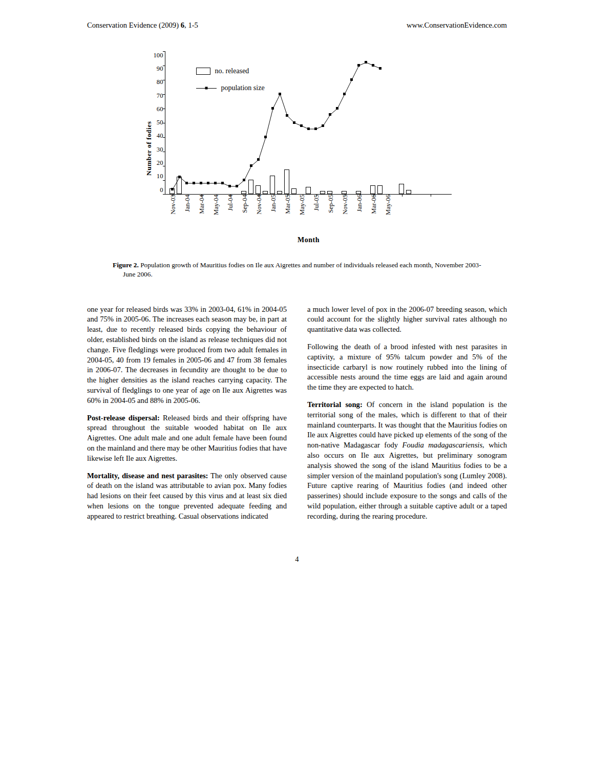Conservation Evidence (2009) 6, 1-5
www.ConservationEvidence.com
Number of fodies
100
90
80
70
60
50
40
30
20
10
0
no. released
population size
Nov-03 Jan-04 Mar-04 May-04 Jul-04 Sep-04 Nov-04 Jan-05 Mar-05 May-05 Jul-05 Sep-05 Nov-05 Jan-06 Mar-06 May-06
Month
Figure 2. Population growth of Mauritius fodies on Ile aux Aigrettes and number of individuals released each month, November 2003-June 2006.
one year for released birds was 33% in 2003-04, 61% in 2004-05 and 75% in 2005-06. The increases each season may be, in part at least, due to recently released birds copying the behaviour of older, established birds on the island as release techniques did not change. Five fledglings were produced from two adult females in 2004-05, 40 from 19 females in 2005-06 and 47 from 38 females in 2006-07. The decreases in fecundity are thought to be due to the higher densities as the island reaches carrying capacity. The survival of fledglings to one year of age on Ile aux Aigrettes was 60% in 2004-05 and 88% in 2005-06.
Post-release dispersal: Released birds and their offspring have spread throughout the suitable wooded habitat on Ile aux Aigrettes. One adult male and one adult female have been found on the mainland and there may be other Mauritius fodies that have likewise left Ile aux Aigrettes.
Mortality, disease and nest parasites: The only observed cause of death on the island was attributable to avian pox. Many fodies had lesions on their feet caused by this virus and at least six died when lesions on the tongue prevented adequate feeding and appeared to restrict breathing. Casual observations indicated
a much lower level of pox in the 2006-07 breeding season, which could account for the slightly higher survival rates although no quantitative data was collected.
Following the death of a brood infested with nest parasites in captivity, a mixture of 95% talcum powder and 5% of the insecticide carbaryl is now routinely rubbed into the lining of accessible nests around the time eggs are laid and again around the time they are expected to hatch.
Territorial song: Of concern in the island population is the territorial song of the males, which is different to that of their mainland counterparts. It was thought that the Mauritius fodies on Ile aux Aigrettes could have picked up elements of the song of the non-native Madagascar fody Foudia madagascariensis, which also occurs on Ile aux Aigrettes, but preliminary sonogram analysis showed the song of the island Mauritius fodies to be a simpler version of the mainland population's song (Lumley 2008). Future captive rearing of Mauritius fodies (and indeed other passerines) should include exposure to the songs and calls of the wild population, either through a suitable captive adult or a taped recording, during the rearing procedure.
4